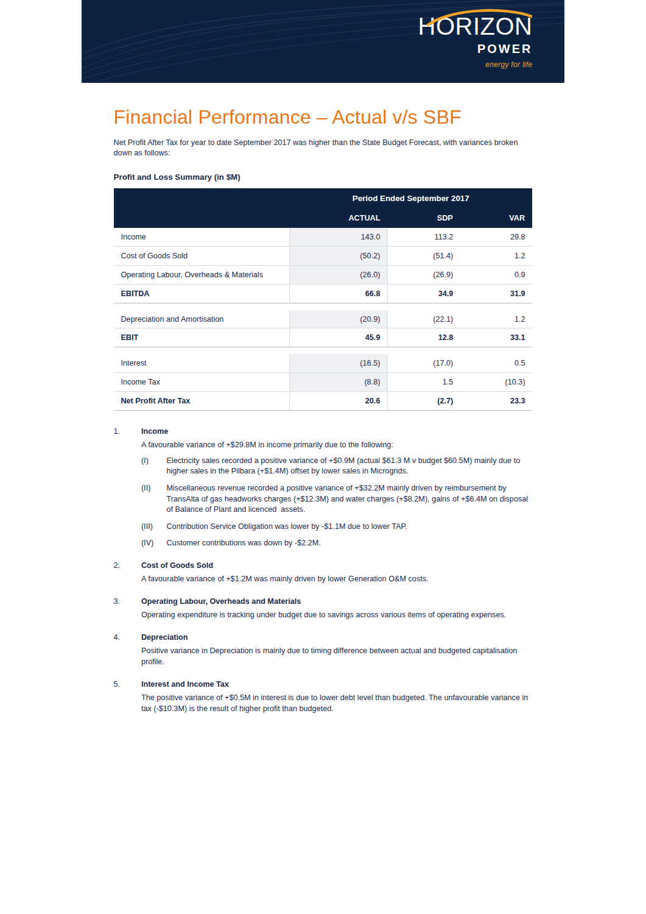HORIZON
POWER
energy for life
Financial Performance – Actual v/s SBF
Net Profit After Tax for year to date September 2017 was higher than the State Budget Forecast, with variances broken down as follows:
Profit and Loss Summary (in $M)
| | Period Ended September 2017 |
| --- | --- |
| | ACTUAL | SDP | VAR |
| Income | 143.0 | 113.2 | 29.8 |
| Cost of Goods Sold | (50.2) | (51.4) | 1.2 |
| Operating Labour, Overheads & Materials | (26.0) | (26.9) | 0.9 |
| EBITDA | 66.8 | 34.9 | 31.9 |
| Depreciation and Amortisation | (20.9) | (22.1) | 1.2 |
| EBIT | 45.9 | 12.8 | 33.1 |
| Interest | (16.5) | (17.0) | 0.5 |
| Income Tax | (8.8) | 1.5 | (10.3) |
| Net Profit After Tax | 20.6 | (2.7) | 23.3 |
Income
A favourable variance of +$29.8M in income primarily due to the following:
(I) Electricity sales recorded a positive variance of +$0.9M (actual $61.3 M v budget $60.5M) mainly due to higher sales in the Pilbara (+$1.4M) offset by lower sales in Microgrids.
(II) Miscellaneous revenue recorded a positive variance of +$32.2M mainly driven by reimbursement by TransAlta of gas headworks charges (+$12.3M) and water charges (+$8.2M), gains of +$6.4M on disposal of Balance of Plant and licenced assets.
(III) Contribution Service Obligation was lower by -$1.1M due to lower TAP.
(IV) Customer contributions was down by -$2.2M.
Cost of Goods Sold
A favourable variance of +$1.2M was mainly driven by lower Generation O&M costs.
Operating Labour, Overheads and Materials
Operating expenditure is tracking under budget due to savings across various items of operating expenses.
Depreciation
Positive variance in Depreciation is mainly due to timing difference between actual and budgeted capitalisation profile.
Interest and Income Tax
The positive variance of +$0.5M in interest is due to lower debt level than budgeted. The unfavourable variance in tax (-$10.3M) is the result of higher profit than budgeted.